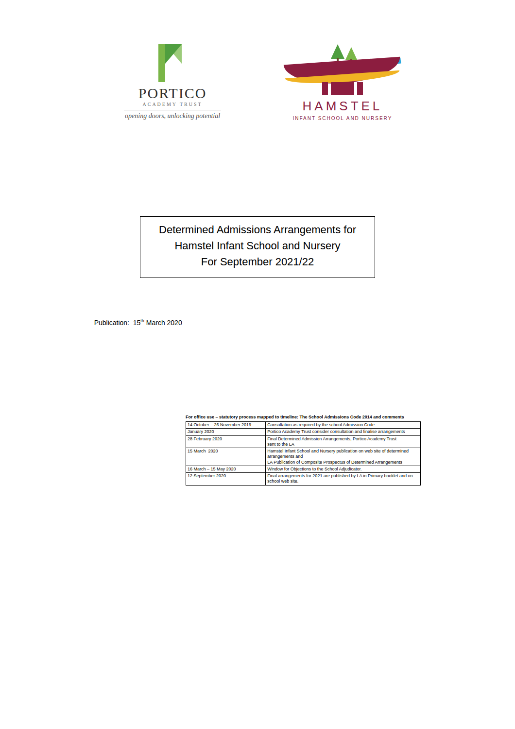PORTICO
ACADEMY TRUST
opening doors, unlocking potential
HAMSTEL
INFANT SCHOOL AND NURSERY
Determined Admissions Arrangements for
Hamstel Infant School and Nursery
For September 2021/22
Publication: 15th March 2020
For office use – statutory process mapped to timeline: The School Admissions Code 2014 and comments
| 14 October – 26 November 2019 | Consultation as required by the school Admission Code |
| January 2020 | Portico Academy Trust consider consultation and finalise arrangements |
| 28 February 2020 | Final Determined Admission Arrangements, Portico Academy Trust sent to the LA |
| 15 March 2020 | Hamstel Infant School and Nursery publication on web site of determined arrangements and LA Publication of Composite Prospectus of Determined Arrangements |
| 16 March – 15 May 2020 | Window for Objections to the School Adjudicator. |
| 12 September 2020 | Final arrangements for 2021 are published by LA in Primary booklet and on school web site. |